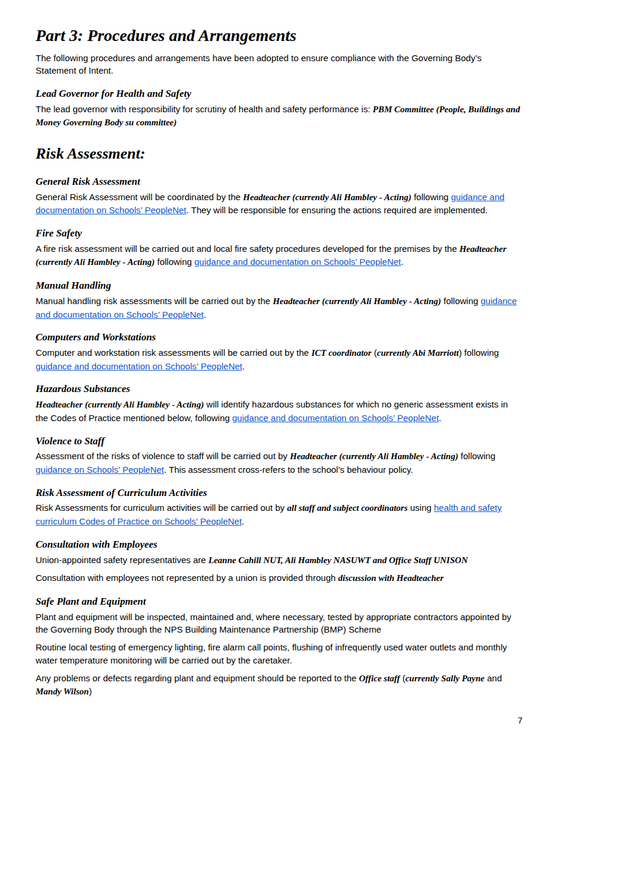Part 3: Procedures and Arrangements
The following procedures and arrangements have been adopted to ensure compliance with the Governing Body’s Statement of Intent.
Lead Governor for Health and Safety
The lead governor with responsibility for scrutiny of health and safety performance is: PBM Committee (People, Buildings and Money Governing Body su committee)
Risk Assessment:
General Risk Assessment
General Risk Assessment will be coordinated by the Headteacher (currently Ali Hambley - Acting) following guidance and documentation on Schools’ PeopleNet. They will be responsible for ensuring the actions required are implemented.
Fire Safety
A fire risk assessment will be carried out and local fire safety procedures developed for the premises by the Headteacher (currently Ali Hambley - Acting) following guidance and documentation on Schools’ PeopleNet.
Manual Handling
Manual handling risk assessments will be carried out by the Headteacher (currently Ali Hambley - Acting) following guidance and documentation on Schools’ PeopleNet.
Computers and Workstations
Computer and workstation risk assessments will be carried out by the ICT coordinator (currently Abi Marriott) following guidance and documentation on Schools’ PeopleNet.
Hazardous Substances
Headteacher (currently Ali Hambley - Acting) will identify hazardous substances for which no generic assessment exists in the Codes of Practice mentioned below, following guidance and documentation on Schools’ PeopleNet.
Violence to Staff
Assessment of the risks of violence to staff will be carried out by Headteacher (currently Ali Hambley - Acting) following guidance on Schools’ PeopleNet. This assessment cross-refers to the school’s behaviour policy.
Risk Assessment of Curriculum Activities
Risk Assessments for curriculum activities will be carried out by all staff and subject coordinators using health and safety curriculum Codes of Practice on Schools’ PeopleNet.
Consultation with Employees
Union-appointed safety representatives are Leanne Cahill NUT, Ali Hambley NASUWT and Office Staff UNISON
Consultation with employees not represented by a union is provided through discussion with Headteacher
Safe Plant and Equipment
Plant and equipment will be inspected, maintained and, where necessary, tested by appropriate contractors appointed by the Governing Body through the NPS Building Maintenance Partnership (BMP) Scheme
Routine local testing of emergency lighting, fire alarm call points, flushing of infrequently used water outlets and monthly water temperature monitoring will be carried out by the caretaker.
Any problems or defects regarding plant and equipment should be reported to the Office staff (currently Sally Payne and Mandy Wilson)
7